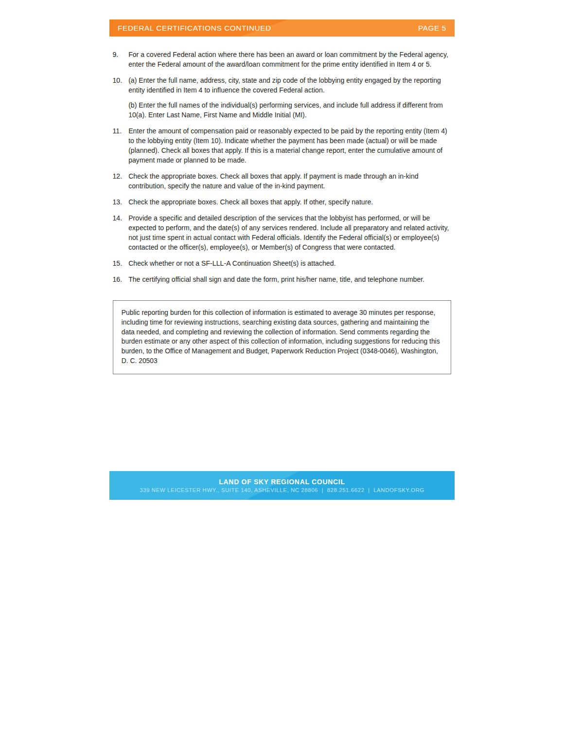FEDERAL CERTIFICATIONS CONTINUED
PAGE 5
9. For a covered Federal action where there has been an award or loan commitment by the Federal agency, enter the Federal amount of the award/loan commitment for the prime entity identified in Item 4 or 5.
10. (a) Enter the full name, address, city, state and zip code of the lobbying entity engaged by the reporting entity identified in Item 4 to influence the covered Federal action.
(b) Enter the full names of the individual(s) performing services, and include full address if different from 10(a). Enter Last Name, First Name and Middle Initial (MI).
11. Enter the amount of compensation paid or reasonably expected to be paid by the reporting entity (Item 4) to the lobbying entity (Item 10). Indicate whether the payment has been made (actual) or will be made (planned). Check all boxes that apply. If this is a material change report, enter the cumulative amount of payment made or planned to be made.
12. Check the appropriate boxes. Check all boxes that apply. If payment is made through an in-kind contribution, specify the nature and value of the in-kind payment.
13. Check the appropriate boxes. Check all boxes that apply. If other, specify nature.
14. Provide a specific and detailed description of the services that the lobbyist has performed, or will be expected to perform, and the date(s) of any services rendered. Include all preparatory and related activity, not just time spent in actual contact with Federal officials. Identify the Federal official(s) or employee(s) contacted or the officer(s), employee(s), or Member(s) of Congress that were contacted.
15. Check whether or not a SF-LLL-A Continuation Sheet(s) is attached.
16. The certifying official shall sign and date the form, print his/her name, title, and telephone number.
Public reporting burden for this collection of information is estimated to average 30 minutes per response, including time for reviewing instructions, searching existing data sources, gathering and maintaining the data needed, and completing and reviewing the collection of information. Send comments regarding the burden estimate or any other aspect of this collection of information, including suggestions for reducing this burden, to the Office of Management and Budget, Paperwork Reduction Project (0348-0046), Washington, D. C. 20503
LAND OF SKY REGIONAL COUNCIL
339 NEW LEICESTER HWY., SUITE 140, ASHEVILLE, NC 28806 | 828.251.6622 | LANDOFSKY.ORG